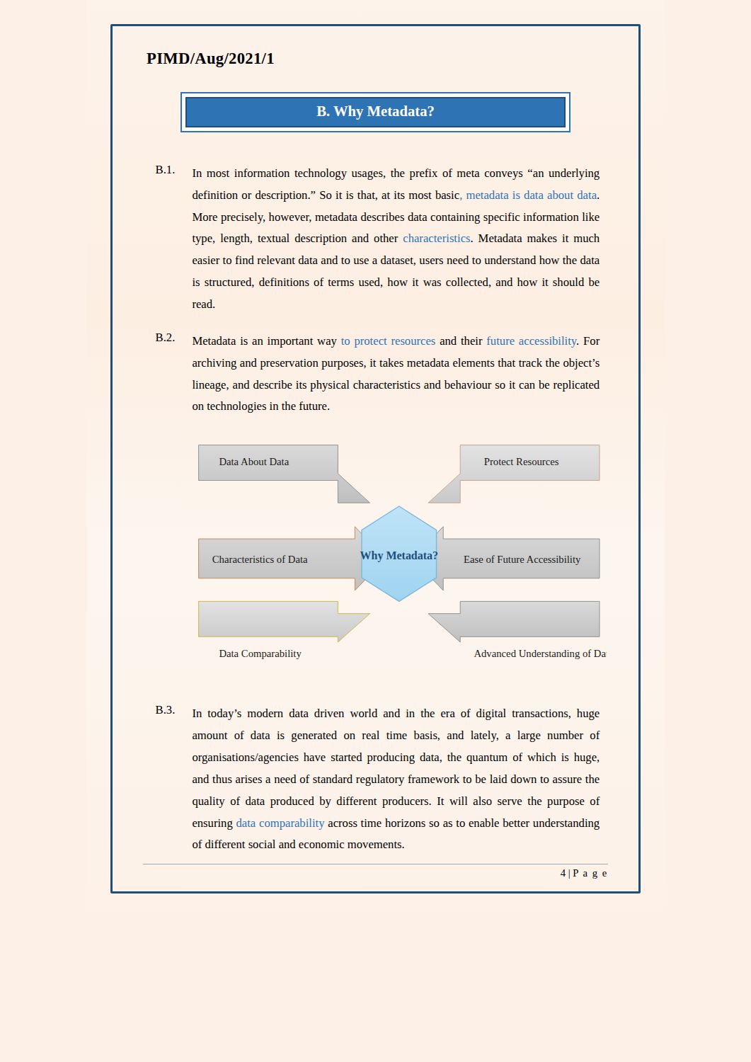PIMD/Aug/2021/1
B. Why Metadata?
B.1.
In most information technology usages, the prefix of meta conveys “an underlying definition or description.” So it is that, at its most basic, metadata is data about data. More precisely, however, metadata describes data containing specific information like type, length, textual description and other characteristics. Metadata makes it much easier to find relevant data and to use a dataset, users need to understand how the data is structured, definitions of terms used, how it was collected, and how it should be read.
B.2.
Metadata is an important way to protect resources and their future accessibility. For archiving and preservation purposes, it takes metadata elements that track the object’s lineage, and describe its physical characteristics and behaviour so it can be replicated on technologies in the future.
Data About Data Protect Resources Characteristics of Data Ease of Future Accessibility Data Comparability Advanced Understanding of Data Why Metadata?
B.3.
In today’s modern data driven world and in the era of digital transactions, huge amount of data is generated on real time basis, and lately, a large number of organisations/agencies have started producing data, the quantum of which is huge, and thus arises a need of standard regulatory framework to be laid down to assure the quality of data produced by different producers. It will also serve the purpose of ensuring data comparability across time horizons so as to enable better understanding of different social and economic movements.
4 | P a g e